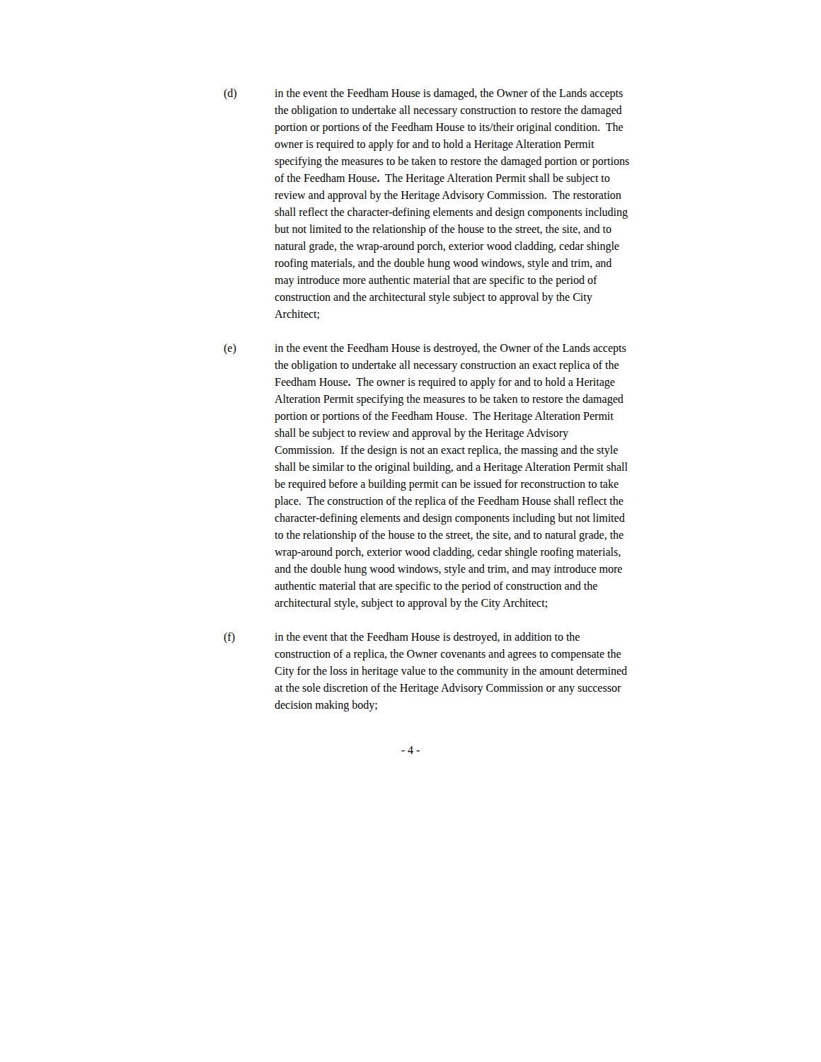(d)
in the event the Feedham House is damaged, the Owner of the Lands accepts the obligation to undertake all necessary construction to restore the damaged portion or portions of the Feedham House to its/their original condition. The owner is required to apply for and to hold a Heritage Alteration Permit specifying the measures to be taken to restore the damaged portion or portions of the Feedham House. The Heritage Alteration Permit shall be subject to review and approval by the Heritage Advisory Commission. The restoration shall reflect the character-defining elements and design components including but not limited to the relationship of the house to the street, the site, and to natural grade, the wrap-around porch, exterior wood cladding, cedar shingle roofing materials, and the double hung wood windows, style and trim, and may introduce more authentic material that are specific to the period of construction and the architectural style subject to approval by the City Architect;
(e)
in the event the Feedham House is destroyed, the Owner of the Lands accepts the obligation to undertake all necessary construction an exact replica of the Feedham House. The owner is required to apply for and to hold a Heritage Alteration Permit specifying the measures to be taken to restore the damaged portion or portions of the Feedham House. The Heritage Alteration Permit shall be subject to review and approval by the Heritage Advisory Commission. If the design is not an exact replica, the massing and the style shall be similar to the original building, and a Heritage Alteration Permit shall be required before a building permit can be issued for reconstruction to take place. The construction of the replica of the Feedham House shall reflect the character-defining elements and design components including but not limited to the relationship of the house to the street, the site, and to natural grade, the wrap-around porch, exterior wood cladding, cedar shingle roofing materials, and the double hung wood windows, style and trim, and may introduce more authentic material that are specific to the period of construction and the architectural style, subject to approval by the City Architect;
(f)
in the event that the Feedham House is destroyed, in addition to the construction of a replica, the Owner covenants and agrees to compensate the City for the loss in heritage value to the community in the amount determined at the sole discretion of the Heritage Advisory Commission or any successor decision making body;
- 4 -